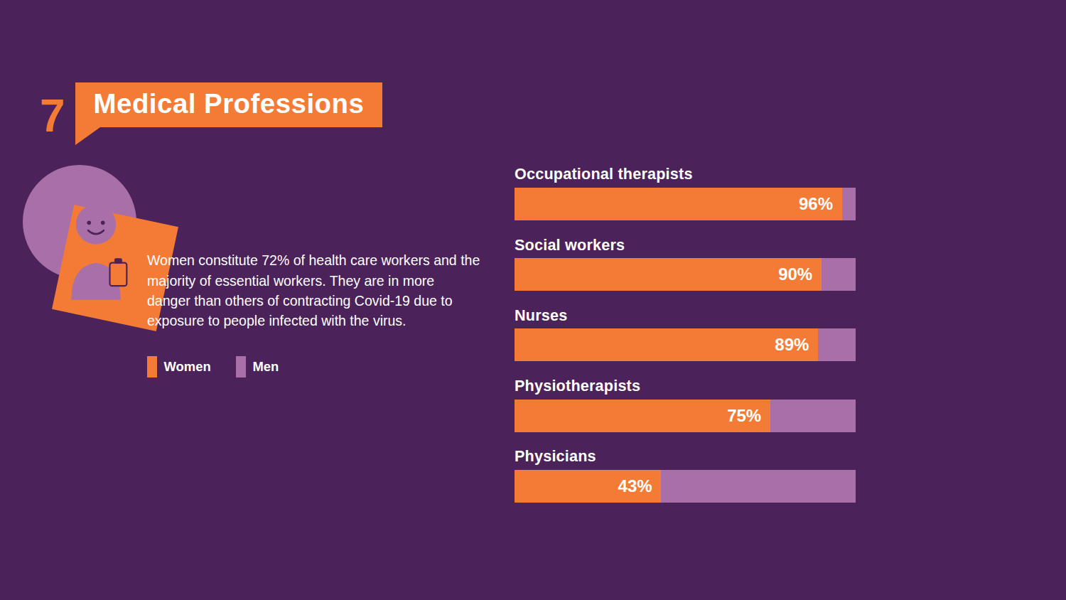7
Medical Professions
Women constitute 72% of health care workers and the majority of essential workers. They are in more danger than others of contracting Covid-19 due to exposure to people infected with the virus.
Women Men
Occupational therapists
96%
Social workers
90%
Nurses
89%
Physiotherapists
75%
Physicians
43%